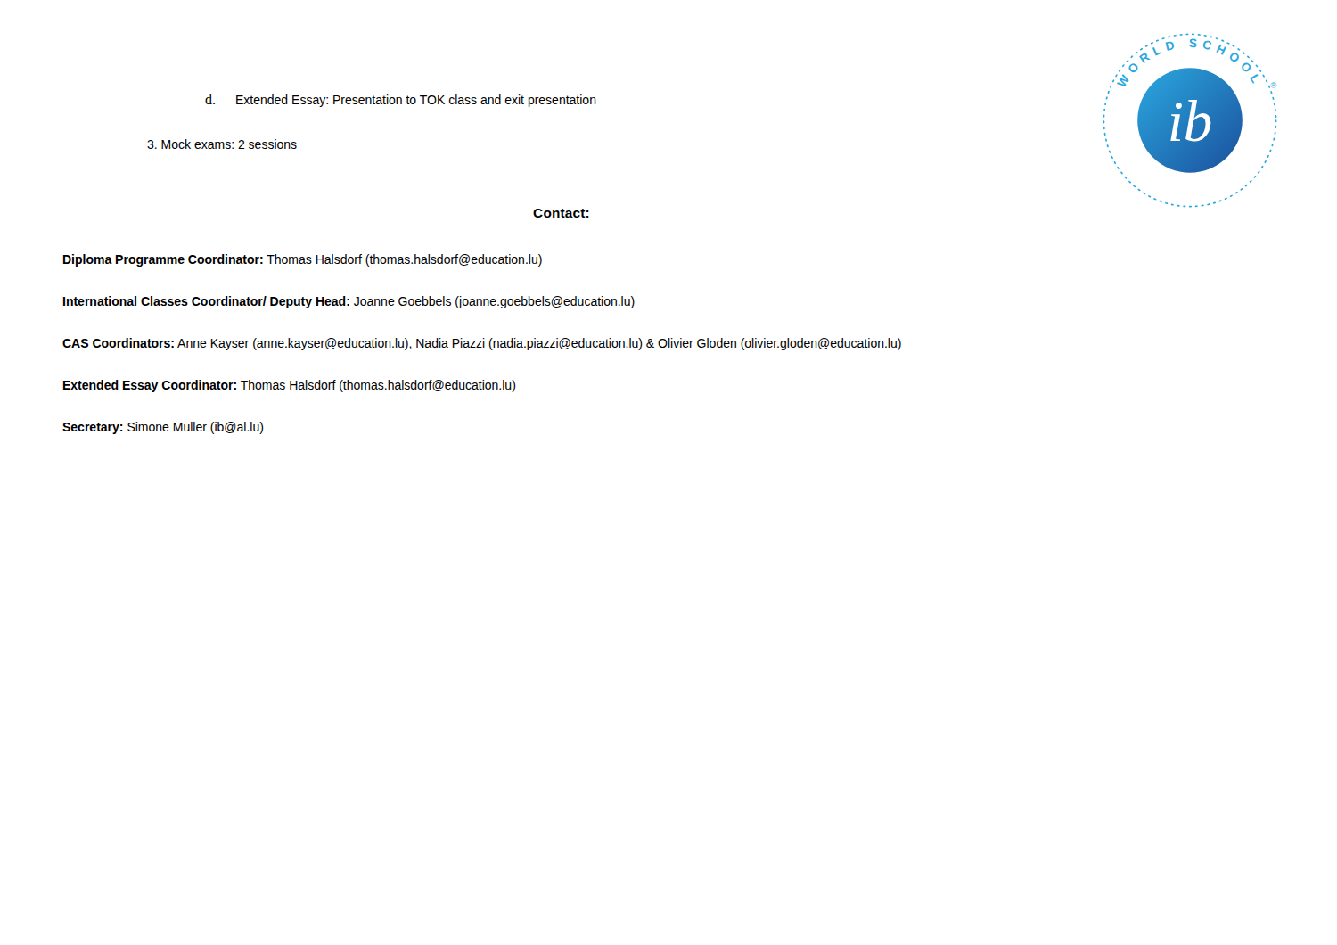WORLD SCHOOL ® ib
d. Extended Essay: Presentation to TOK class and exit presentation
3. Mock exams: 2 sessions
Contact:
Diploma Programme Coordinator: Thomas Halsdorf (thomas.halsdorf@education.lu)
International Classes Coordinator/ Deputy Head: Joanne Goebbels (joanne.goebbels@education.lu)
CAS Coordinators: Anne Kayser (anne.kayser@education.lu), Nadia Piazzi (nadia.piazzi@education.lu) & Olivier Gloden (olivier.gloden@education.lu)
Extended Essay Coordinator: Thomas Halsdorf (thomas.halsdorf@education.lu)
Secretary: Simone Muller (ib@al.lu)